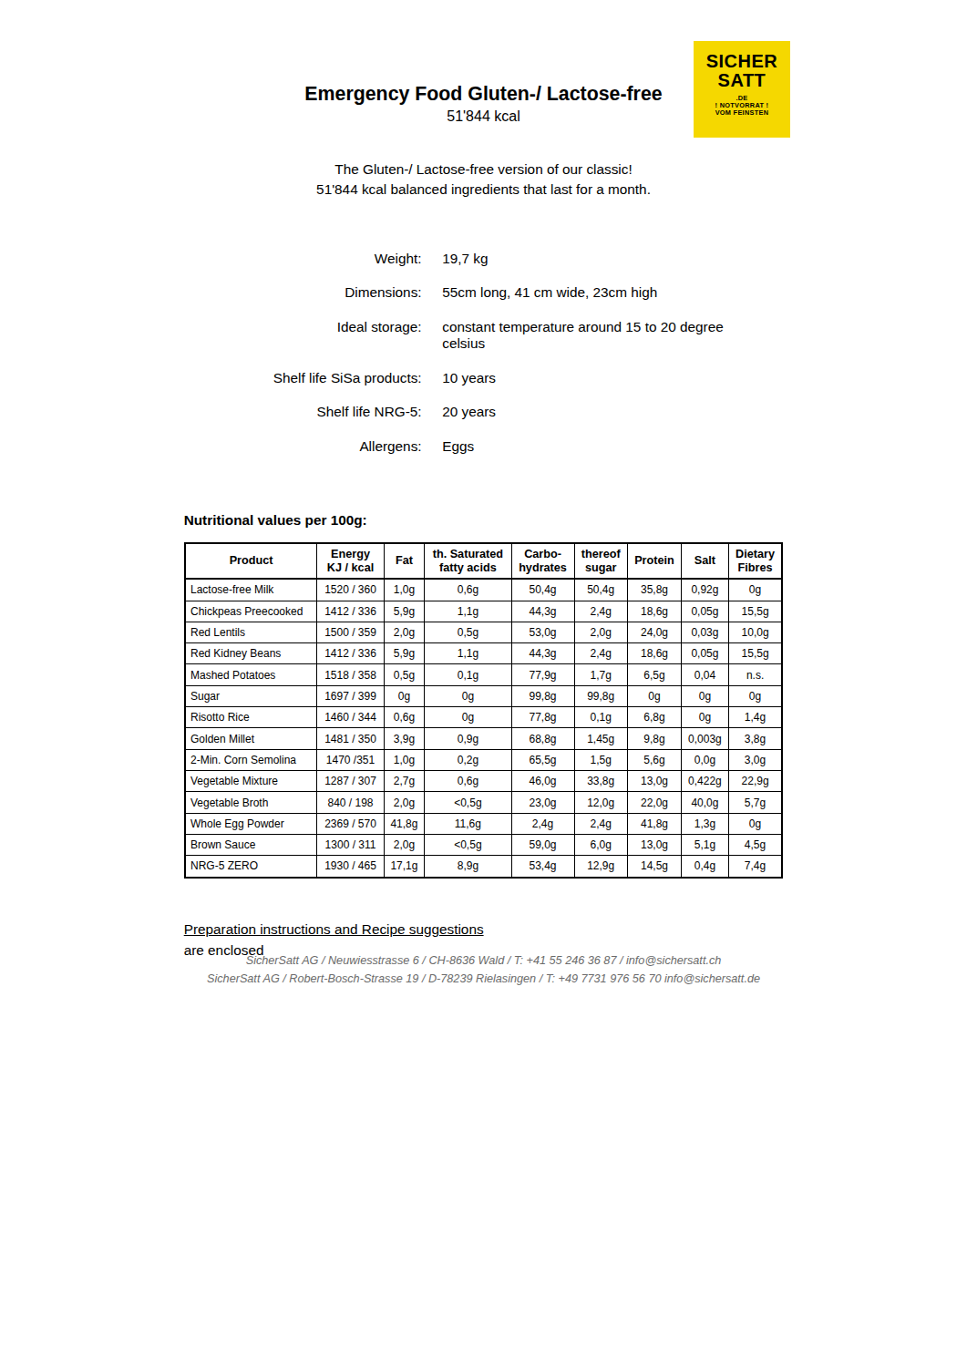SICHER
SATT
.DE
! NOTVORRAT !
VOM FEINSTEN
Emergency Food Gluten-/ Lactose-free
51'844 kcal
The Gluten-/ Lactose-free version of our classic!
51'844 kcal balanced ingredients that last for a month.
| Weight: | 19,7 kg |
| Dimensions: | 55cm long, 41 cm wide, 23cm high |
| Ideal storage: | constant temperature around 15 to 20 degree celsius |
| Shelf life SiSa products: | 10 years |
| Shelf life NRG-5: | 20 years |
| Allergens: | Eggs |
Nutritional values per 100g:
| Product | Energy KJ / kcal | Fat | th. Saturated fatty acids | Carbo- hydrates | thereof sugar | Protein | Salt | Dietary Fibres |
| --- | --- | --- | --- | --- | --- | --- | --- | --- |
| Lactose-free Milk | 1520 / 360 | 1,0g | 0,6g | 50,4g | 50,4g | 35,8g | 0,92g | 0g |
| Chickpeas Preecooked | 1412 / 336 | 5,9g | 1,1g | 44,3g | 2,4g | 18,6g | 0,05g | 15,5g |
| Red Lentils | 1500 / 359 | 2,0g | 0,5g | 53,0g | 2,0g | 24,0g | 0,03g | 10,0g |
| Red Kidney Beans | 1412 / 336 | 5,9g | 1,1g | 44,3g | 2,4g | 18,6g | 0,05g | 15,5g |
| Mashed Potatoes | 1518 / 358 | 0,5g | 0,1g | 77,9g | 1,7g | 6,5g | 0,04 | n.s. |
| Sugar | 1697 / 399 | 0g | 0g | 99,8g | 99,8g | 0g | 0g | 0g |
| Risotto Rice | 1460 / 344 | 0,6g | 0g | 77,8g | 0,1g | 6,8g | 0g | 1,4g |
| Golden Millet | 1481 / 350 | 3,9g | 0,9g | 68,8g | 1,45g | 9,8g | 0,003g | 3,8g |
| 2-Min. Corn Semolina | 1470 /351 | 1,0g | 0,2g | 65,5g | 1,5g | 5,6g | 0,0g | 3,0g |
| Vegetable Mixture | 1287 / 307 | 2,7g | 0,6g | 46,0g | 33,8g | 13,0g | 0,422g | 22,9g |
| Vegetable Broth | 840 / 198 | 2,0g | <0,5g | 23,0g | 12,0g | 22,0g | 40,0g | 5,7g |
| Whole Egg Powder | 2369 / 570 | 41,8g | 11,6g | 2,4g | 2,4g | 41,8g | 1,3g | 0g |
| Brown Sauce | 1300 / 311 | 2,0g | <0,5g | 59,0g | 6,0g | 13,0g | 5,1g | 4,5g |
| NRG-5 ZERO | 1930 / 465 | 17,1g | 8,9g | 53,4g | 12,9g | 14,5g | 0,4g | 7,4g |
Preparation instructions and Recipe suggestions
are enclosed
SicherSatt AG / Neuwiesstrasse 6 / CH-8636 Wald / T: +41 55 246 36 87 / info@sichersatt.ch
SicherSatt AG / Robert-Bosch-Strasse 19 / D-78239 Rielasingen / T: +49 7731 976 56 70 info@sichersatt.de